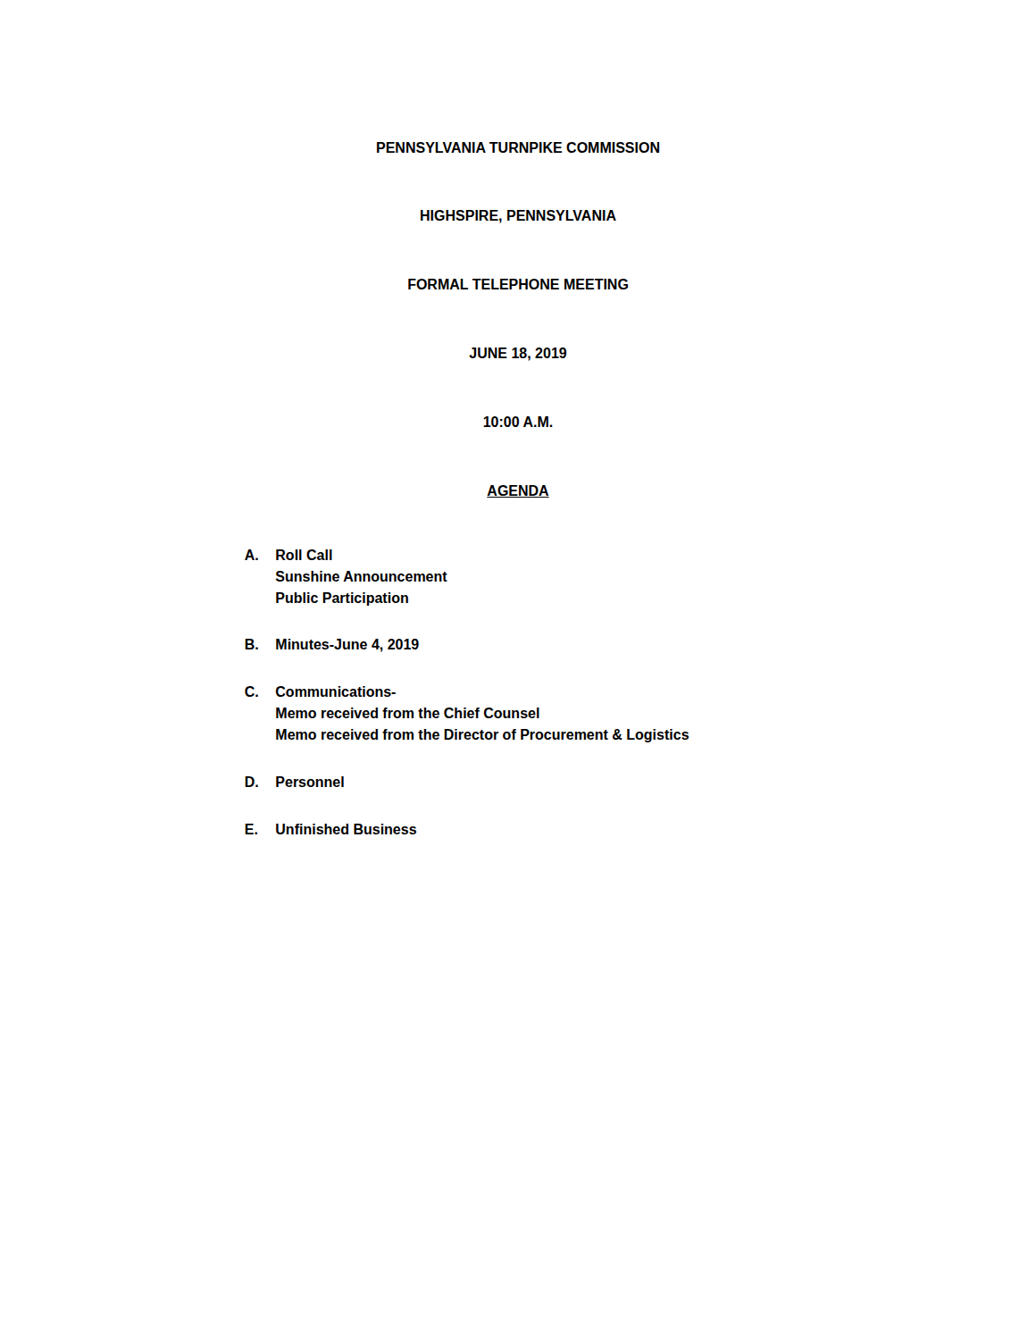PENNSYLVANIA TURNPIKE COMMISSION
HIGHSPIRE, PENNSYLVANIA
FORMAL TELEPHONE MEETING
JUNE 18, 2019
10:00 A.M.
AGENDA
A. Roll Call Sunshine Announcement Public Participation
B. Minutes-June 4, 2019
C. Communications- Memo received from the Chief Counsel Memo received from the Director of Procurement & Logistics
D. Personnel
E. Unfinished Business